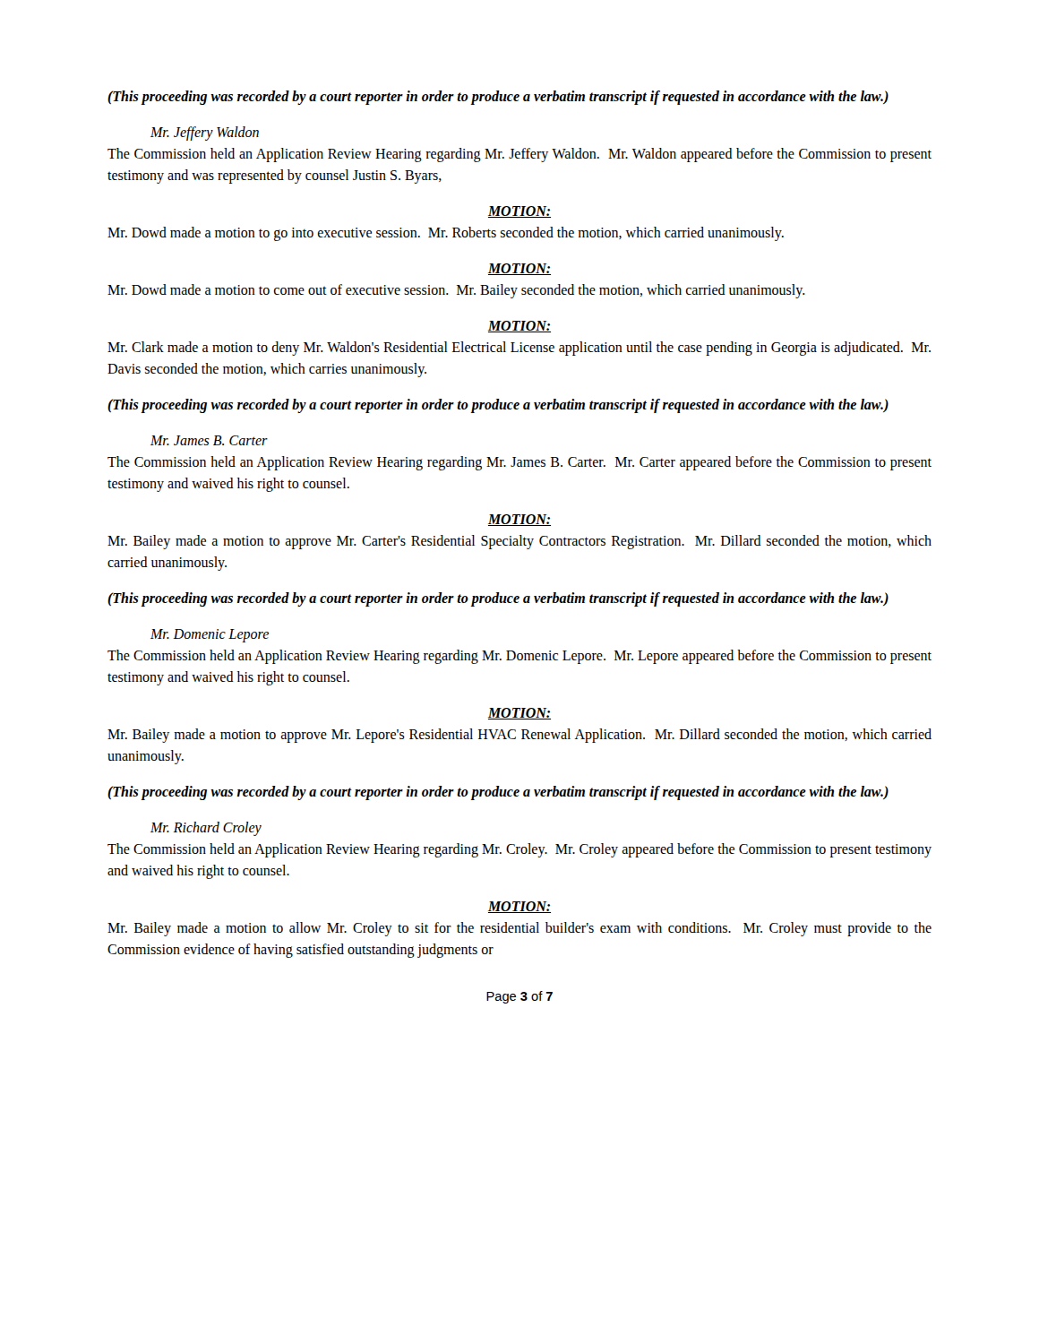(This proceeding was recorded by a court reporter in order to produce a verbatim transcript if requested in accordance with the law.)
Mr. Jeffery Waldon
The Commission held an Application Review Hearing regarding Mr. Jeffery Waldon. Mr. Waldon appeared before the Commission to present testimony and was represented by counsel Justin S. Byars,
MOTION:
Mr. Dowd made a motion to go into executive session. Mr. Roberts seconded the motion, which carried unanimously.
MOTION:
Mr. Dowd made a motion to come out of executive session. Mr. Bailey seconded the motion, which carried unanimously.
MOTION:
Mr. Clark made a motion to deny Mr. Waldon's Residential Electrical License application until the case pending in Georgia is adjudicated. Mr. Davis seconded the motion, which carries unanimously.
(This proceeding was recorded by a court reporter in order to produce a verbatim transcript if requested in accordance with the law.)
Mr. James B. Carter
The Commission held an Application Review Hearing regarding Mr. James B. Carter. Mr. Carter appeared before the Commission to present testimony and waived his right to counsel.
MOTION:
Mr. Bailey made a motion to approve Mr. Carter's Residential Specialty Contractors Registration. Mr. Dillard seconded the motion, which carried unanimously.
(This proceeding was recorded by a court reporter in order to produce a verbatim transcript if requested in accordance with the law.)
Mr. Domenic Lepore
The Commission held an Application Review Hearing regarding Mr. Domenic Lepore. Mr. Lepore appeared before the Commission to present testimony and waived his right to counsel.
MOTION:
Mr. Bailey made a motion to approve Mr. Lepore's Residential HVAC Renewal Application. Mr. Dillard seconded the motion, which carried unanimously.
(This proceeding was recorded by a court reporter in order to produce a verbatim transcript if requested in accordance with the law.)
Mr. Richard Croley
The Commission held an Application Review Hearing regarding Mr. Croley. Mr. Croley appeared before the Commission to present testimony and waived his right to counsel.
MOTION:
Mr. Bailey made a motion to allow Mr. Croley to sit for the residential builder's exam with conditions. Mr. Croley must provide to the Commission evidence of having satisfied outstanding judgments or
Page 3 of 7